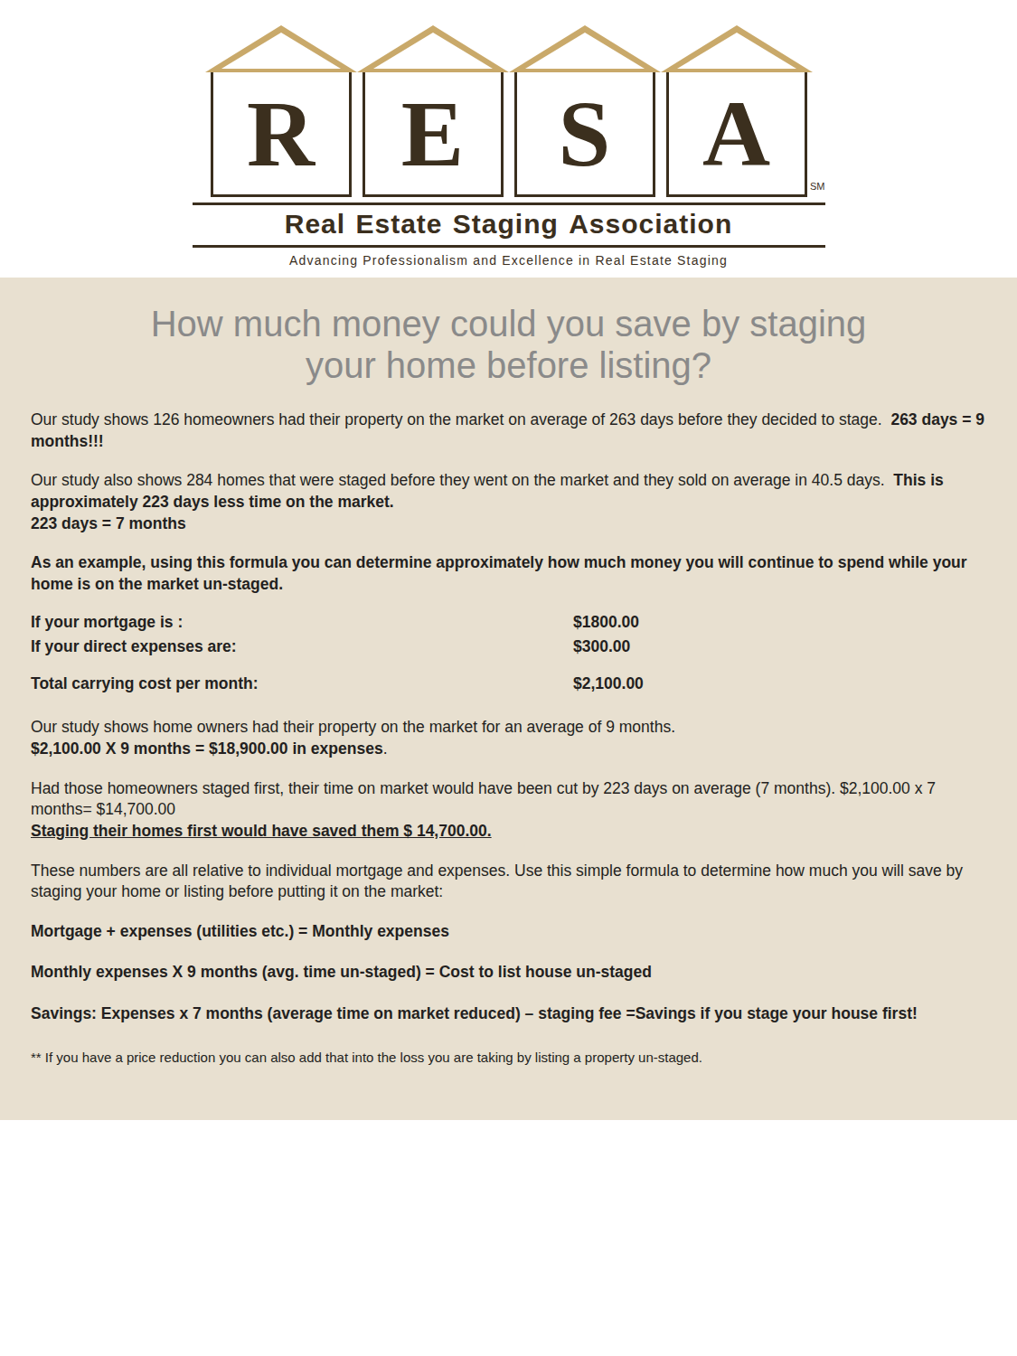R
E
S
A
SM
Real Estate Staging Association
Advancing Professionalism and Excellence in Real Estate Staging
How much money could you save by staging
your home before listing?
Our study shows 126 homeowners had their property on the market on average of 263 days before they decided to stage. 263 days = 9 months!!!
Our study also shows 284 homes that were staged before they went on the market and they sold on average in 40.5 days. This is approximately 223 days less time on the market.
223 days = 7 months
As an example, using this formula you can determine approximately how much money you will continue to spend while your home is on the market un-staged.
| If your mortgage is : | $1800.00 |
| If your direct expenses are: | $300.00 |
| Total carrying cost per month: | $2,100.00 |
Our study shows home owners had their property on the market for an average of 9 months.
$2,100.00 X 9 months = $18,900.00 in expenses.
Had those homeowners staged first, their time on market would have been cut by 223 days on average (7 months). $2,100.00 x 7 months= $14,700.00
Staging their homes first would have saved them $ 14,700.00.
These numbers are all relative to individual mortgage and expenses. Use this simple formula to determine how much you will save by staging your home or listing before putting it on the market:
Mortgage + expenses (utilities etc.) = Monthly expenses
Monthly expenses X 9 months (avg. time un-staged) = Cost to list house un-staged
Savings: Expenses x 7 months (average time on market reduced) – staging fee =Savings if you stage your house first!
** If you have a price reduction you can also add that into the loss you are taking by listing a property un-staged.